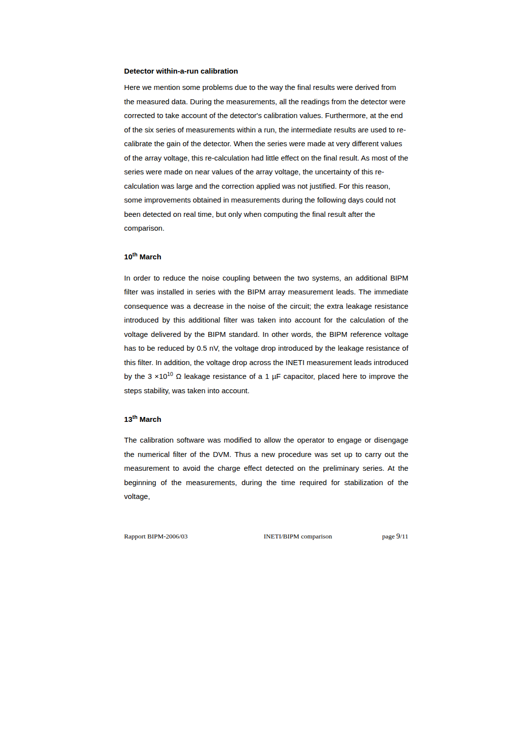Detector within-a-run calibration
Here we mention some problems due to the way the final results were derived from the measured data. During the measurements, all the readings from the detector were corrected to take account of the detector's calibration values. Furthermore, at the end of the six series of measurements within a run, the intermediate results are used to re-calibrate the gain of the detector. When the series were made at very different values of the array voltage, this re-calculation had little effect on the final result. As most of the series were made on near values of the array voltage, the uncertainty of this re-calculation was large and the correction applied was not justified. For this reason, some improvements obtained in measurements during the following days could not been detected on real time, but only when computing the final result after the comparison.
10th March
In order to reduce the noise coupling between the two systems, an additional BIPM filter was installed in series with the BIPM array measurement leads. The immediate consequence was a decrease in the noise of the circuit; the extra leakage resistance introduced by this additional filter was taken into account for the calculation of the voltage delivered by the BIPM standard. In other words, the BIPM reference voltage has to be reduced by 0.5 nV, the voltage drop introduced by the leakage resistance of this filter. In addition, the voltage drop across the INETI measurement leads introduced by the 3 ×1010 Ω leakage resistance of a 1 µF capacitor, placed here to improve the steps stability, was taken into account.
13th March
The calibration software was modified to allow the operator to engage or disengage the numerical filter of the DVM. Thus a new procedure was set up to carry out the measurement to avoid the charge effect detected on the preliminary series. At the beginning of the measurements, during the time required for stabilization of the voltage,
Rapport BIPM-2006/03 INETI/BIPM comparison page 9/11